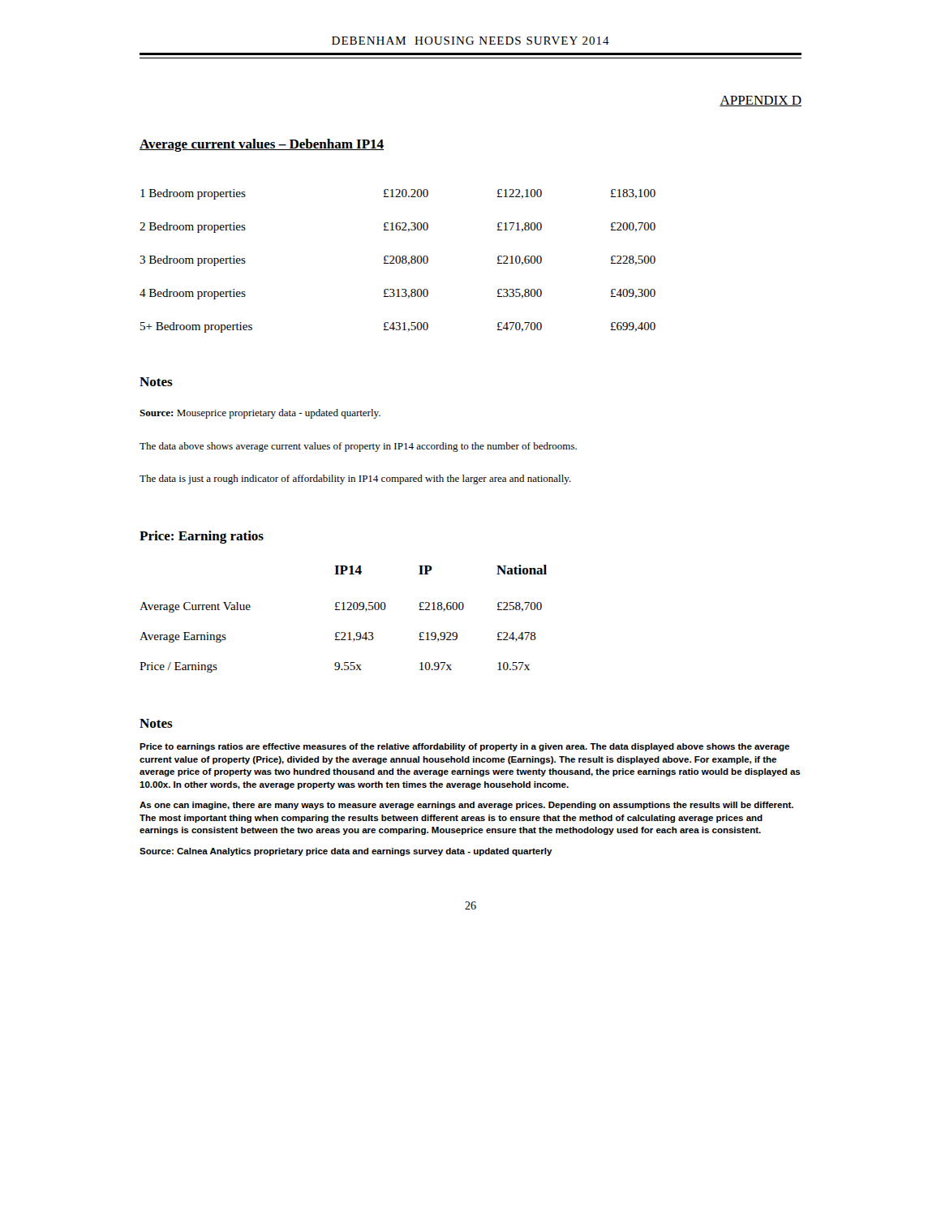DEBENHAM HOUSING NEEDS SURVEY 2014
APPENDIX D
Average current values – Debenham IP14
| 1 Bedroom properties | £120.200 | £122,100 | £183,100 |
| 2 Bedroom properties | £162,300 | £171,800 | £200,700 |
| 3 Bedroom properties | £208,800 | £210,600 | £228,500 |
| 4 Bedroom properties | £313,800 | £335,800 | £409,300 |
| 5+ Bedroom properties | £431,500 | £470,700 | £699,400 |
Notes
Source: Mouseprice proprietary data - updated quarterly.
The data above shows average current values of property in IP14 according to the number of bedrooms.
The data is just a rough indicator of affordability in IP14 compared with the larger area and nationally.
Price: Earning ratios
| | IP14 | IP | National |
| --- | --- | --- | --- |
| Average Current Value | £1209,500 | £218,600 | £258,700 |
| Average Earnings | £21,943 | £19,929 | £24,478 |
| Price / Earnings | 9.55x | 10.97x | 10.57x |
Notes
Price to earnings ratios are effective measures of the relative affordability of property in a given area. The data displayed above shows the average current value of property (Price), divided by the average annual household income (Earnings). The result is displayed above. For example, if the average price of property was two hundred thousand and the average earnings were twenty thousand, the price earnings ratio would be displayed as 10.00x. In other words, the average property was worth ten times the average household income.
As one can imagine, there are many ways to measure average earnings and average prices. Depending on assumptions the results will be different. The most important thing when comparing the results between different areas is to ensure that the method of calculating average prices and earnings is consistent between the two areas you are comparing. Mouseprice ensure that the methodology used for each area is consistent.
Source: Calnea Analytics proprietary price data and earnings survey data - updated quarterly
26